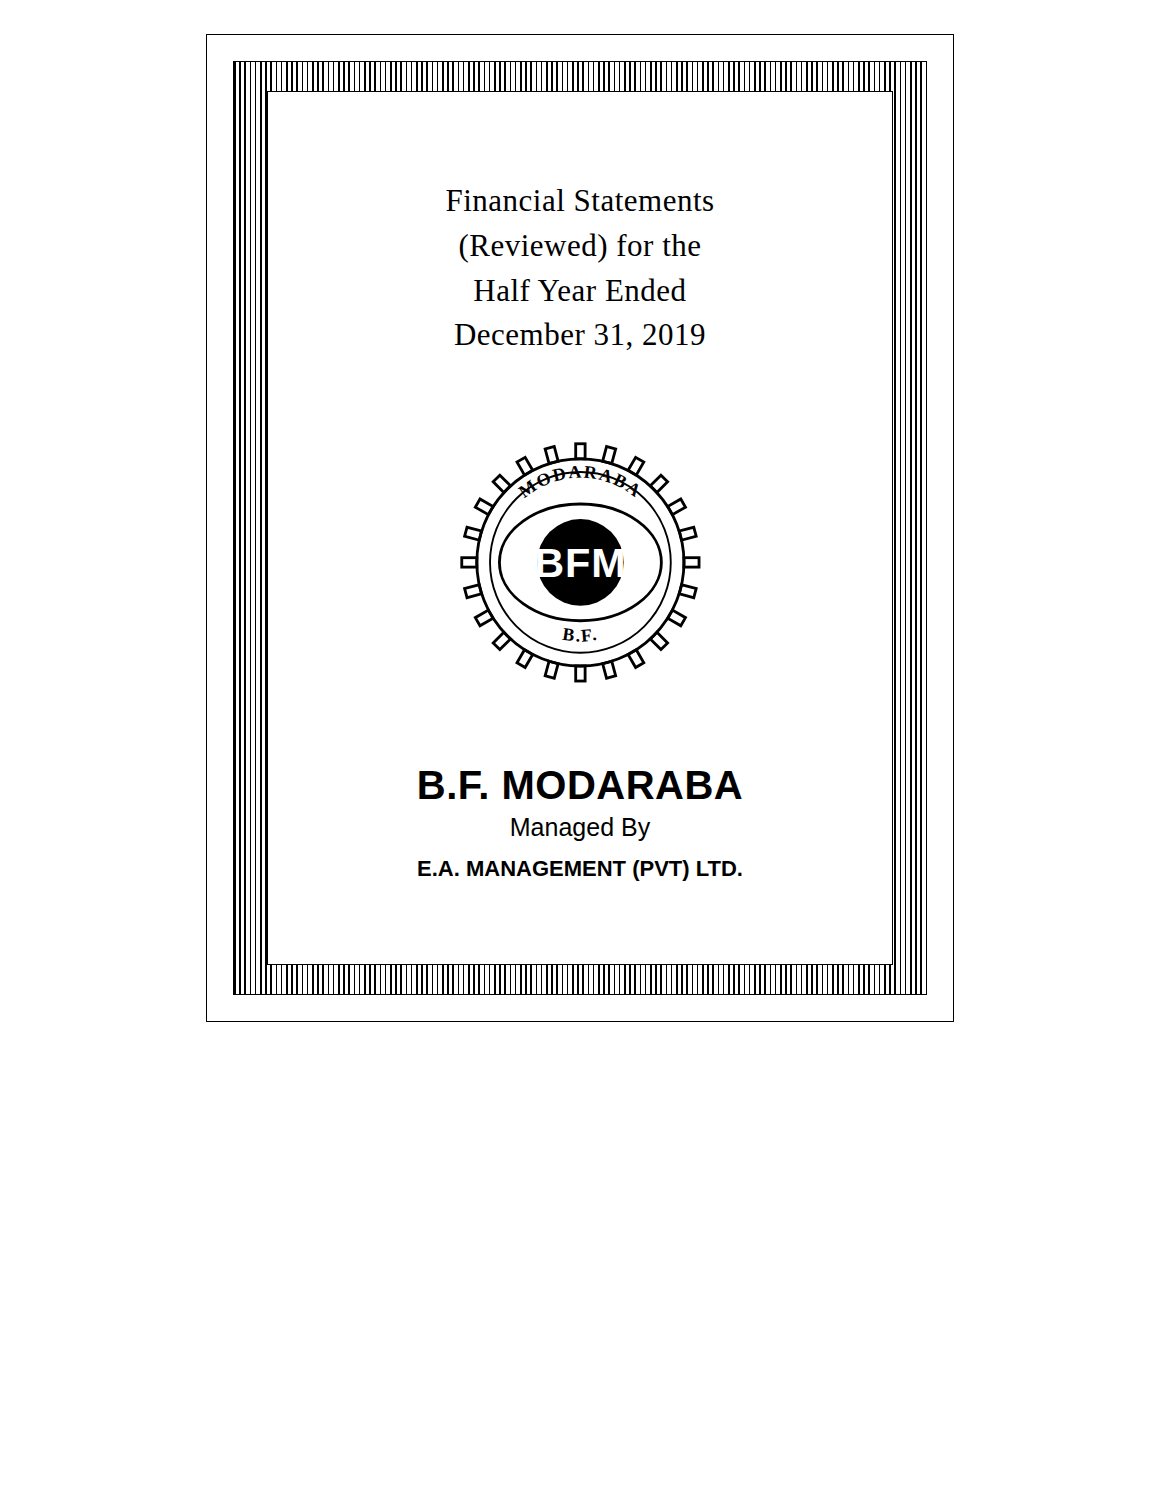Financial Statements
(Reviewed) for the
Half Year Ended
December 31, 2019
BFM MODARABA B.F.
B.F. MODARABA
Managed By
E.A. MANAGEMENT (PVT) LTD.